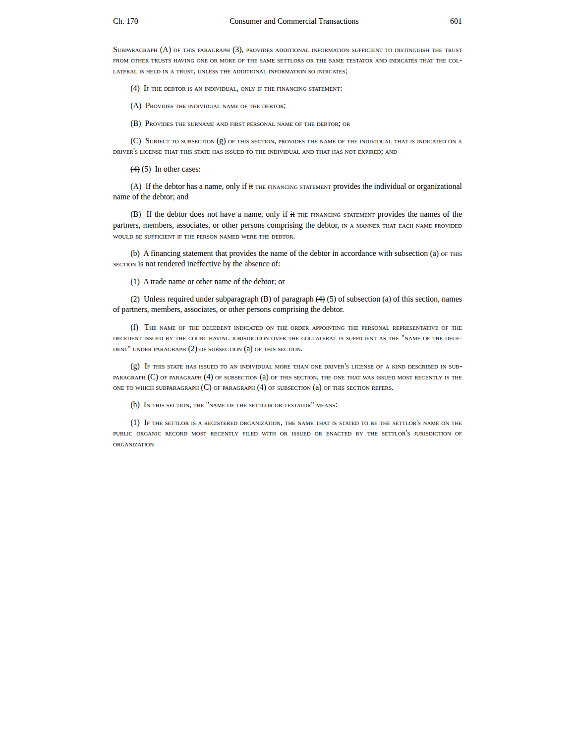Ch. 170 Consumer and Commercial Transactions 601
Subparagraph (A) of this paragraph (3), provides additional information sufficient to distinguish the trust from other trusts having one or more of the same settlors or the same testator and indicates that the collateral is held in a trust, unless the additional information so indicates;
(4) If the debtor is an individual, only if the financing statement:
(A) Provides the individual name of the debtor;
(B) Provides the surname and first personal name of the debtor; or
(C) Subject to subsection (g) of this section, provides the name of the individual that is indicated on a driver's license that this state has issued to the individual and that has not expired; and
(4) (5) In other cases:
(A) If the debtor has a name, only if it the financing statement provides the individual or organizational name of the debtor; and
(B) If the debtor does not have a name, only if it the financing statement provides the names of the partners, members, associates, or other persons comprising the debtor, in a manner that each name provided would be sufficient if the person named were the debtor.
(b) A financing statement that provides the name of the debtor in accordance with subsection (a) of this section is not rendered ineffective by the absence of:
(1) A trade name or other name of the debtor; or
(2) Unless required under subparagraph (B) of paragraph (4) (5) of subsection (a) of this section, names of partners, members, associates, or other persons comprising the debtor.
(f) The name of the decedent indicated on the order appointing the personal representative of the decedent issued by the court having jurisdiction over the collateral is sufficient as the "name of the decedent" under paragraph (2) of subsection (a) of this section.
(g) If this state has issued to an individual more than one driver's license of a kind described in subparagraph (C) of paragraph (4) of subsection (a) of this section, the one that was issued most recently is the one to which subparagraph (C) of paragraph (4) of subsection (a) of this section refers.
(h) In this section, the "name of the settlor or testator" means:
(1) If the settlor is a registered organization, the name that is stated to be the settlor's name on the public organic record most recently filed with or issued or enacted by the settlor's jurisdiction of organization